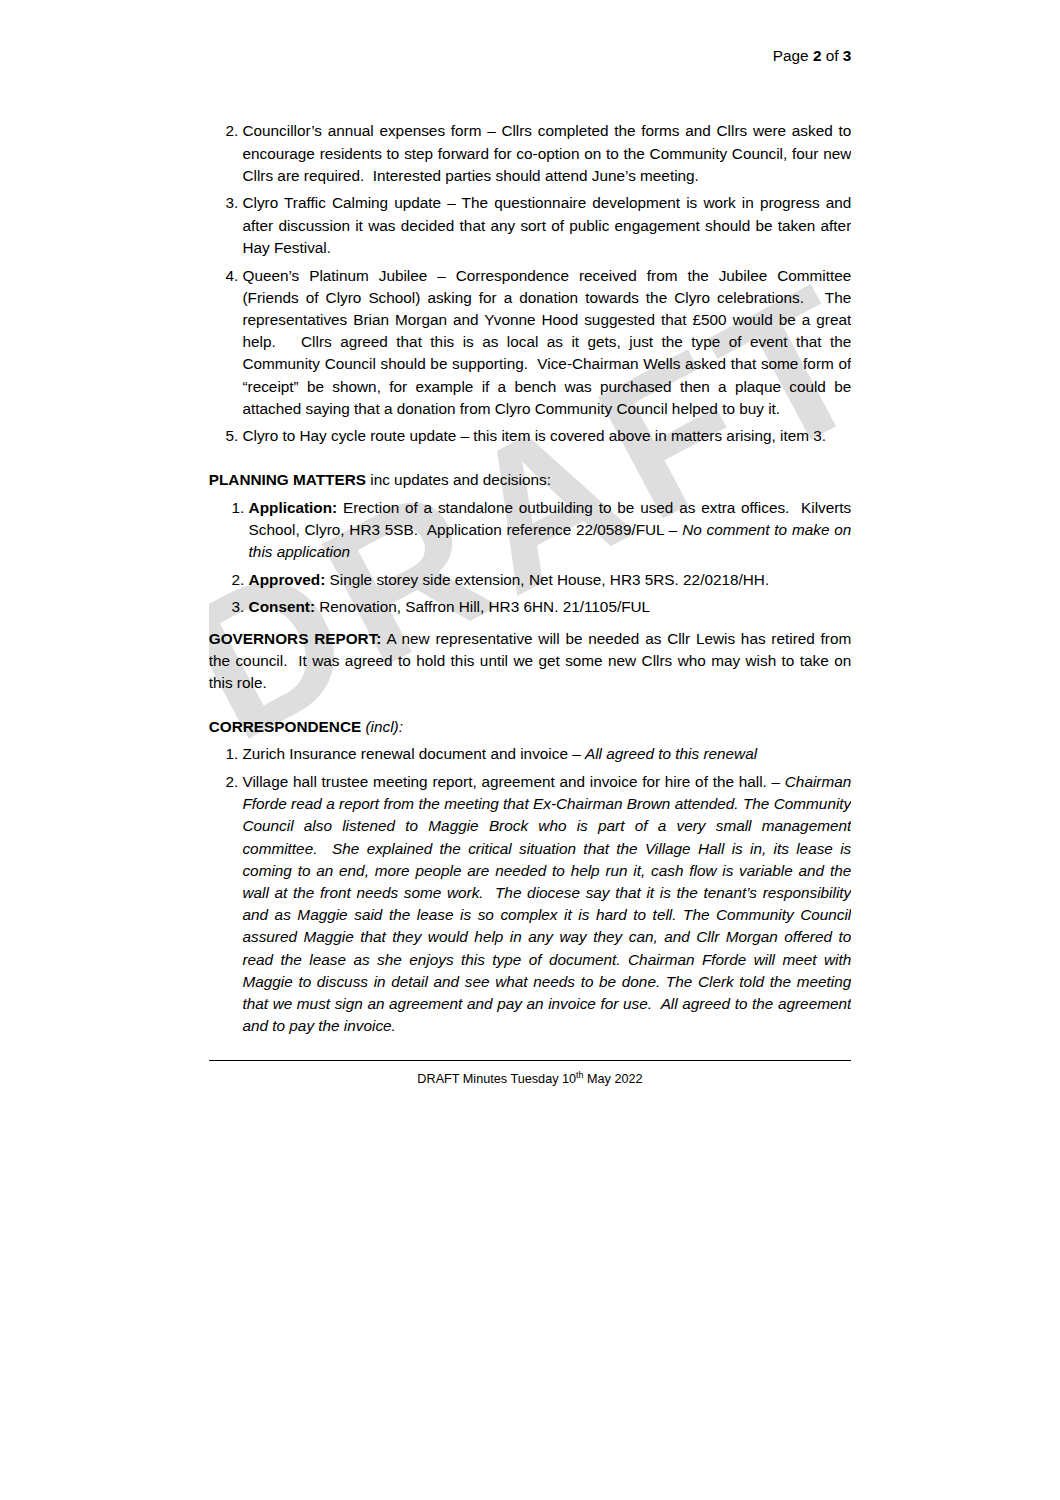DRAFT
Page 2 of 3
Councillor’s annual expenses form – Cllrs completed the forms and Cllrs were asked to encourage residents to step forward for co-option on to the Community Council, four new Cllrs are required. Interested parties should attend June’s meeting.
Clyro Traffic Calming update – The questionnaire development is work in progress and after discussion it was decided that any sort of public engagement should be taken after Hay Festival.
Queen’s Platinum Jubilee – Correspondence received from the Jubilee Committee (Friends of Clyro School) asking for a donation towards the Clyro celebrations. The representatives Brian Morgan and Yvonne Hood suggested that £500 would be a great help. Cllrs agreed that this is as local as it gets, just the type of event that the Community Council should be supporting. Vice-Chairman Wells asked that some form of “receipt” be shown, for example if a bench was purchased then a plaque could be attached saying that a donation from Clyro Community Council helped to buy it.
Clyro to Hay cycle route update – this item is covered above in matters arising, item 3.
PLANNING MATTERS inc updates and decisions:
Application: Erection of a standalone outbuilding to be used as extra offices. Kilverts School, Clyro, HR3 5SB. Application reference 22/0589/FUL – No comment to make on this application
Approved: Single storey side extension, Net House, HR3 5RS. 22/0218/HH.
Consent: Renovation, Saffron Hill, HR3 6HN. 21/1105/FUL
GOVERNORS REPORT: A new representative will be needed as Cllr Lewis has retired from the council. It was agreed to hold this until we get some new Cllrs who may wish to take on this role.
CORRESPONDENCE (incl):
Zurich Insurance renewal document and invoice – All agreed to this renewal
Village hall trustee meeting report, agreement and invoice for hire of the hall. – Chairman Fforde read a report from the meeting that Ex-Chairman Brown attended. The Community Council also listened to Maggie Brock who is part of a very small management committee. She explained the critical situation that the Village Hall is in, its lease is coming to an end, more people are needed to help run it, cash flow is variable and the wall at the front needs some work. The diocese say that it is the tenant’s responsibility and as Maggie said the lease is so complex it is hard to tell. The Community Council assured Maggie that they would help in any way they can, and Cllr Morgan offered to read the lease as she enjoys this type of document. Chairman Fforde will meet with Maggie to discuss in detail and see what needs to be done. The Clerk told the meeting that we must sign an agreement and pay an invoice for use. All agreed to the agreement and to pay the invoice.
DRAFT Minutes Tuesday 10th May 2022